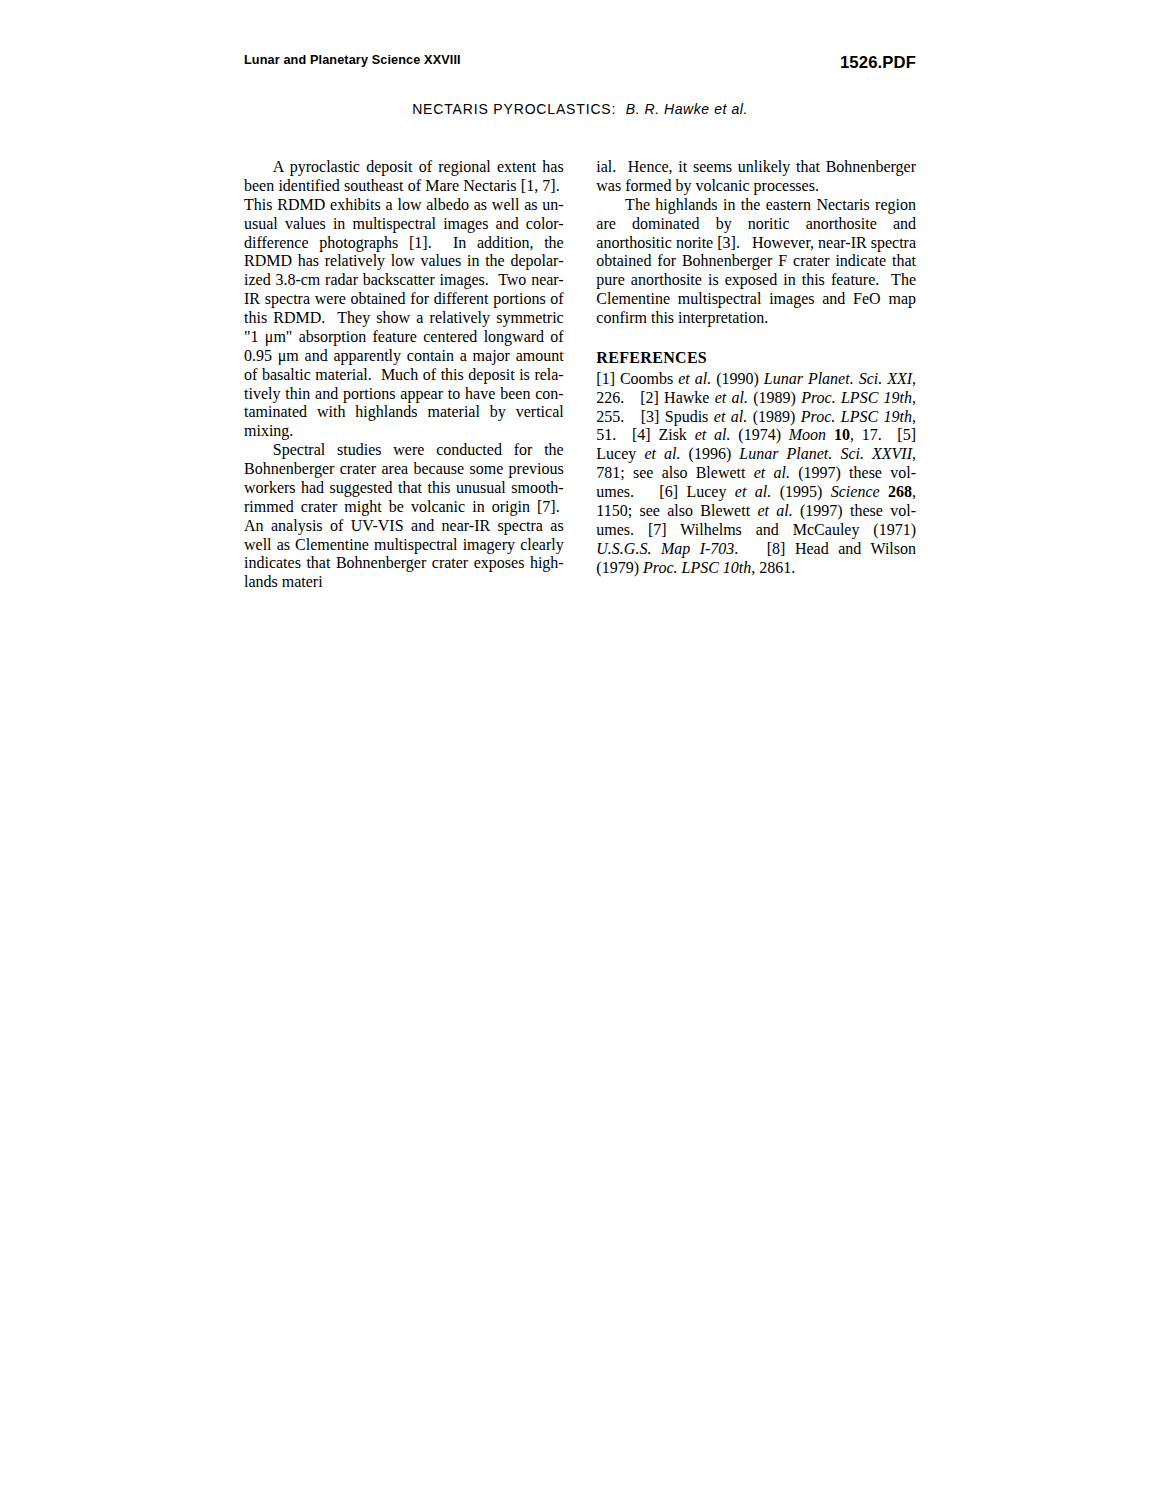Lunar and Planetary Science XXVIII
1526.PDF
NECTARIS PYROCLASTICS: B. R. Hawke et al.
A pyroclastic deposit of regional extent has been identified southeast of Mare Nectaris [1, 7]. This RDMD exhibits a low albedo as well as unusual values in multispectral images and color-difference photographs [1]. In addition, the RDMD has relatively low values in the depolarized 3.8-cm radar backscatter images. Two near-IR spectra were obtained for different portions of this RDMD. They show a relatively symmetric "1 μm" absorption feature centered longward of 0.95 μm and apparently contain a major amount of basaltic material. Much of this deposit is relatively thin and portions appear to have been contaminated with highlands material by vertical mixing.
Spectral studies were conducted for the Bohnenberger crater area because some previous workers had suggested that this unusual smooth-rimmed crater might be volcanic in origin [7]. An analysis of UV-VIS and near-IR spectra as well as Clementine multispectral imagery clearly indicates that Bohnenberger crater exposes highlands materi
ial. Hence, it seems unlikely that Bohnenberger was formed by volcanic processes.
The highlands in the eastern Nectaris region are dominated by noritic anorthosite and anorthositic norite [3]. However, near-IR spectra obtained for Bohnenberger F crater indicate that pure anorthosite is exposed in this feature. The Clementine multispectral images and FeO map confirm this interpretation.
REFERENCES
[1] Coombs et al. (1990) Lunar Planet. Sci. XXI, 226. [2] Hawke et al. (1989) Proc. LPSC 19th, 255. [3] Spudis et al. (1989) Proc. LPSC 19th, 51. [4] Zisk et al. (1974) Moon 10, 17. [5] Lucey et al. (1996) Lunar Planet. Sci. XXVII, 781; see also Blewett et al. (1997) these volumes. [6] Lucey et al. (1995) Science 268, 1150; see also Blewett et al. (1997) these volumes. [7] Wilhelms and McCauley (1971) U.S.G.S. Map I-703. [8] Head and Wilson (1979) Proc. LPSC 10th, 2861.